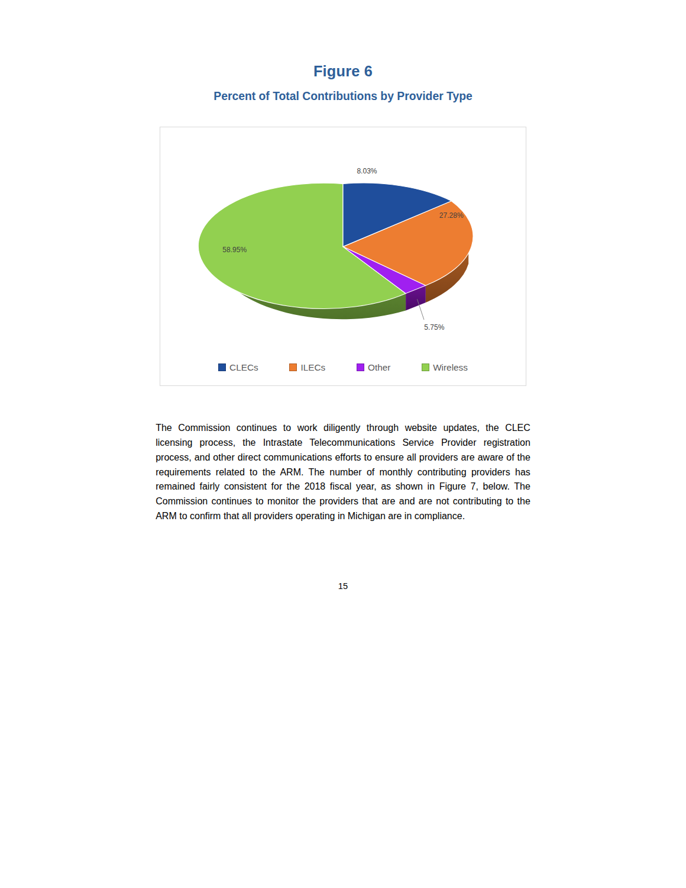Figure 6
Percent of Total Contributions by Provider Type
8.03% 27.28% 58.95% 5.75%
CLECs ILECs Other Wireless
The Commission continues to work diligently through website updates, the CLEC licensing process, the Intrastate Telecommunications Service Provider registration process, and other direct communications efforts to ensure all providers are aware of the requirements related to the ARM. The number of monthly contributing providers has remained fairly consistent for the 2018 fiscal year, as shown in Figure 7, below. The Commission continues to monitor the providers that are and are not contributing to the ARM to confirm that all providers operating in Michigan are in compliance.
15